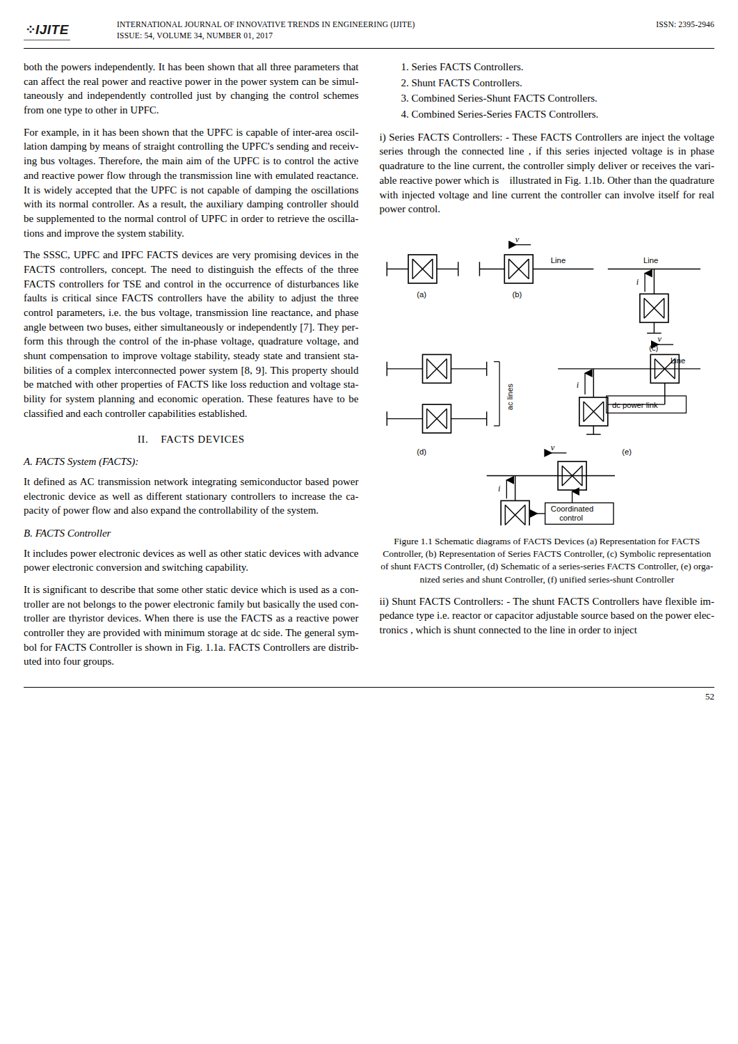⁘IJITE
International Journal of Innovative Trends in Engineering (IJITE) ISSN: 2395-2946
Issue: 54, Volume 34, Number 01, 2017
both the powers independently. It has been shown that all three parameters that can affect the real power and reactive power in the power system can be simultaneously and independently controlled just by changing the control schemes from one type to other in UPFC.
For example, in it has been shown that the UPFC is capable of inter-area oscillation damping by means of straight controlling the UPFC's sending and receiving bus voltages. Therefore, the main aim of the UPFC is to control the active and reactive power flow through the transmission line with emulated reactance. It is widely accepted that the UPFC is not capable of damping the oscillations with its normal controller. As a result, the auxiliary damping controller should be supplemented to the normal control of UPFC in order to retrieve the oscillations and improve the system stability.
The SSSC, UPFC and IPFC FACTS devices are very promising devices in the FACTS controllers, concept. The need to distinguish the effects of the three FACTS controllers for TSE and control in the occurrence of disturbances like faults is critical since FACTS controllers have the ability to adjust the three control parameters, i.e. the bus voltage, transmission line reactance, and phase angle between two buses, either simultaneously or independently [7]. They perform this through the control of the in-phase voltage, quadrature voltage, and shunt compensation to improve voltage stability, steady state and transient stabilities of a complex interconnected power system [8, 9]. This property should be matched with other properties of FACTS like loss reduction and voltage stability for system planning and economic operation. These features have to be classified and each controller capabilities established.
II. FACTS DEVICES
A. FACTS System (FACTS):
It defined as AC transmission network integrating semiconductor based power electronic device as well as different stationary controllers to increase the capacity of power flow and also expand the controllability of the system.
B. FACTS Controller
It includes power electronic devices as well as other static devices with advance power electronic conversion and switching capability.
It is significant to describe that some other static device which is used as a controller are not belongs to the power electronic family but basically the used controller are thyristor devices. When there is use the FACTS as a reactive power controller they are provided with minimum storage at dc side. The general symbol for FACTS Controller is shown in Fig. 1.1a. FACTS Controllers are distributed into four groups.
Series FACTS Controllers.
Shunt FACTS Controllers.
Combined Series-Shunt FACTS Controllers.
Combined Series-Series FACTS Controllers.
i) Series FACTS Controllers: - These FACTS Controllers are inject the voltage series through the connected line , if this series injected voltage is in phase quadrature to the line current, the controller simply deliver or receives the variable reactive power which is illustrated in Fig. 1.1b. Other than the quadrature with injected voltage and line current the controller can involve itself for real power control.
(a) v Line (b) Line i (c) ac lines (d) Line i dc power link v (e) v i Coordinated control (f)
Figure 1.1 Schematic diagrams of FACTS Devices (a) Representation for FACTS Controller, (b) Representation of Series FACTS Controller, (c) Symbolic representation of shunt FACTS Controller, (d) Schematic of a series-series FACTS Controller, (e) organized series and shunt Controller, (f) unified series-shunt Controller
ii) Shunt FACTS Controllers: - The shunt FACTS Controllers have flexible impedance type i.e. reactor or capacitor adjustable source based on the power electronics , which is shunt connected to the line in order to inject
52